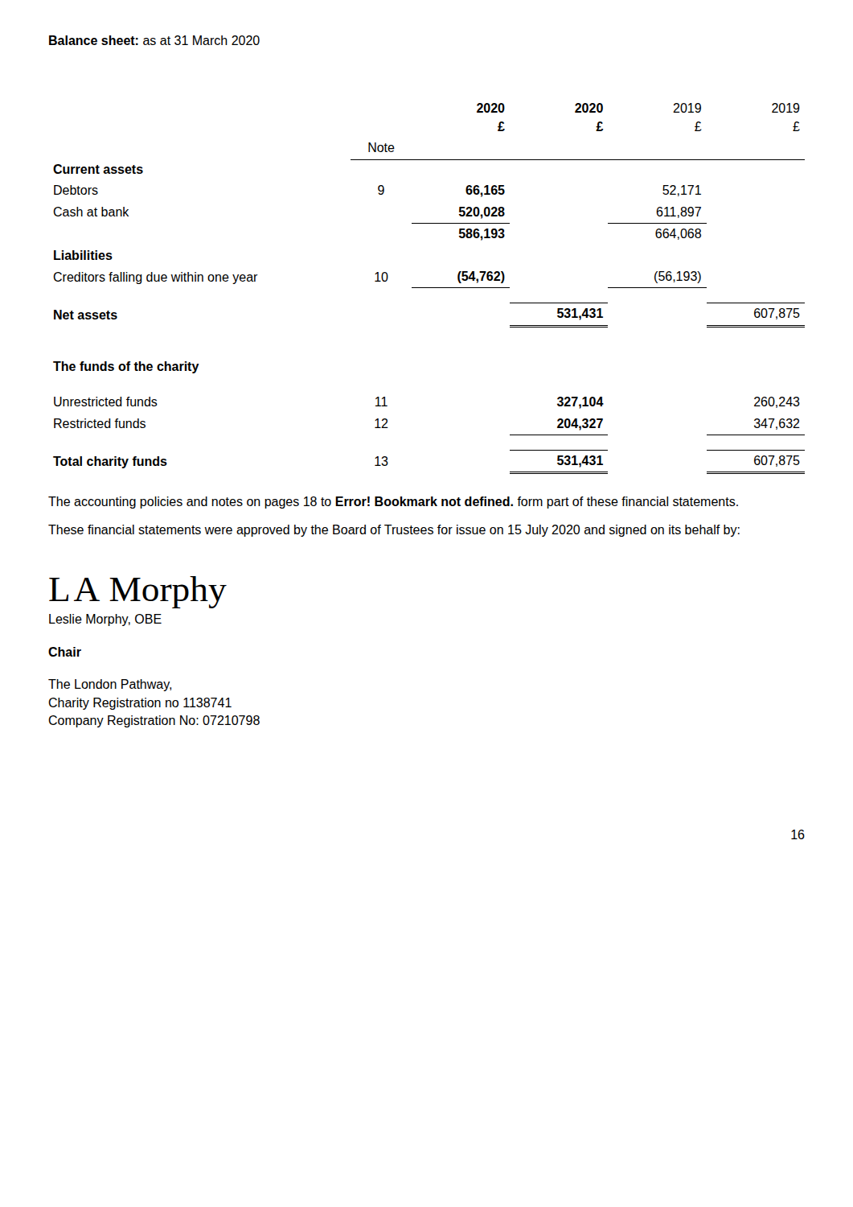Balance sheet: as at 31 March 2020
| | | 2020 £ | 2020 £ | 2019 £ | 2019 £ |
| --- | --- | --- | --- | --- | --- |
| | Note | | | | |
| Current assets | | | | | |
| Debtors | 9 | 66,165 | | 52,171 | |
| Cash at bank | | 520,028 | | 611,897 | |
| | | 586,193 | | 664,068 | |
| Liabilities | | | | | |
| Creditors falling due within one year | 10 | (54,762) | | (56,193) | |
| Net assets | | | 531,431 | | 607,875 |
| The funds of the charity | | | | | |
| Unrestricted funds | 11 | | 327,104 | | 260,243 |
| Restricted funds | 12 | | 204,327 | | 347,632 |
| Total charity funds | 13 | | 531,431 | | 607,875 |
The accounting policies and notes on pages 18 to Error! Bookmark not defined. form part of these financial statements.
These financial statements were approved by the Board of Trustees for issue on 15 July 2020 and signed on its behalf by:
L A Morphy
Leslie Morphy, OBE
Chair
The London Pathway,
Charity Registration no 1138741
Company Registration No: 07210798
16